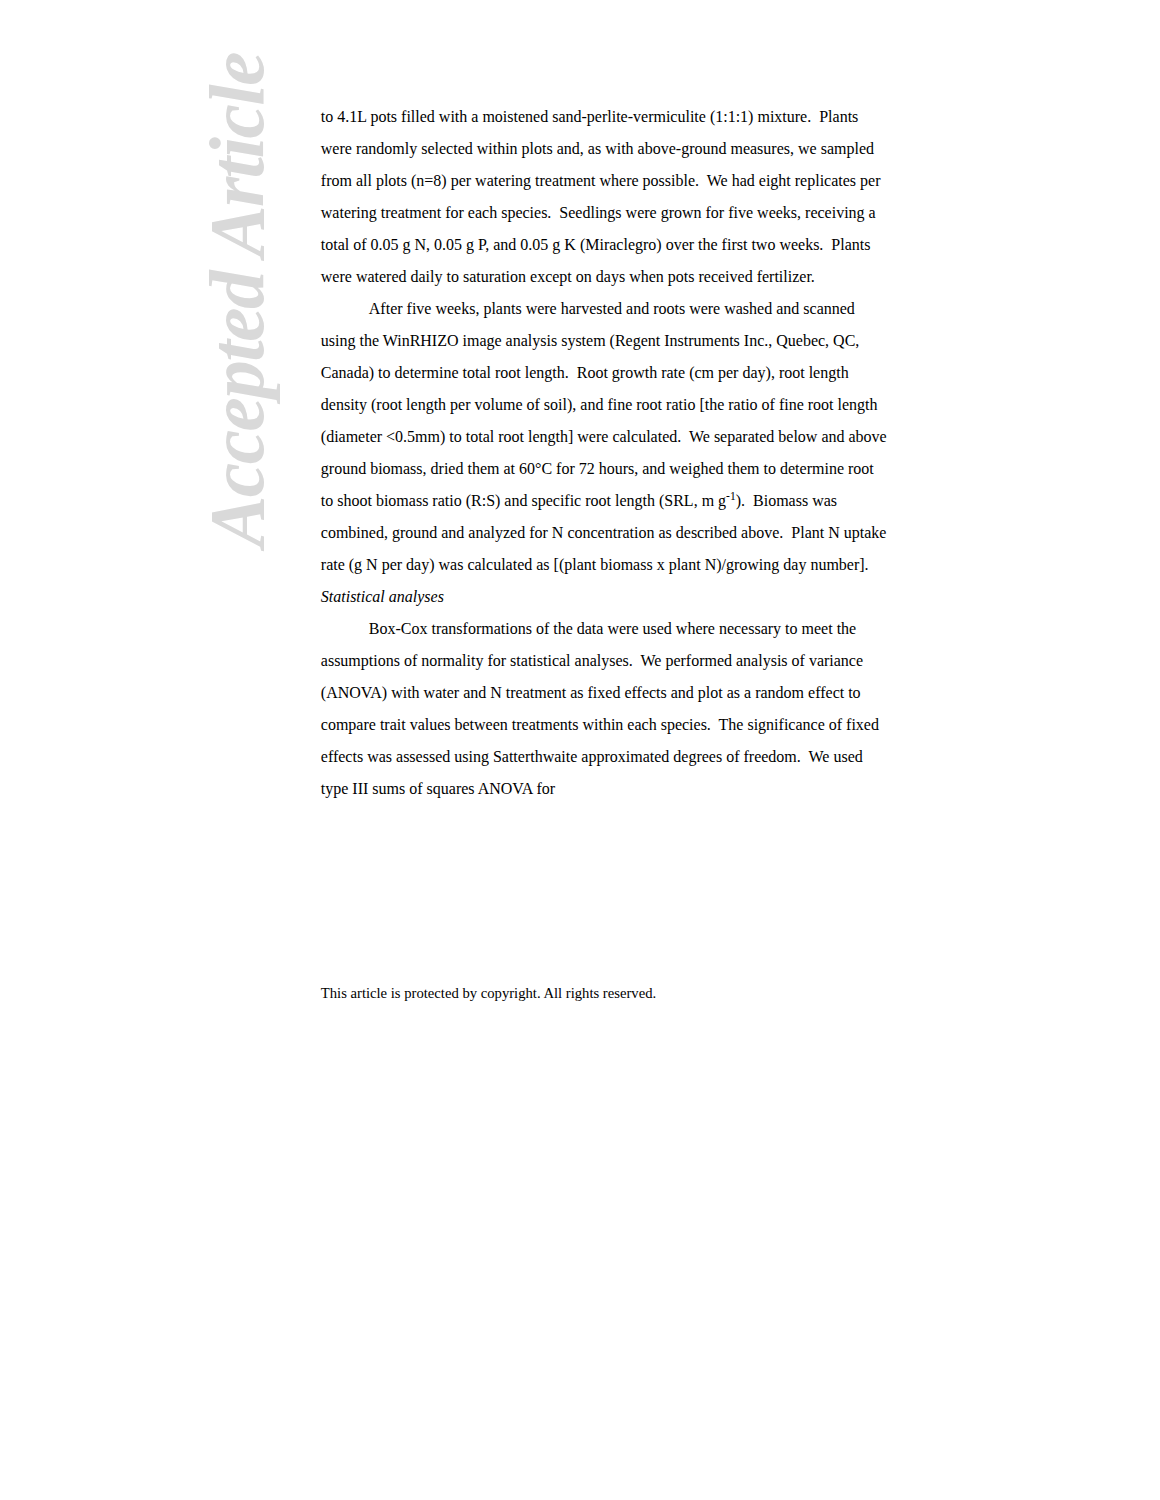Accepted Article
to 4.1L pots filled with a moistened sand-perlite-vermiculite (1:1:1) mixture. Plants were randomly selected within plots and, as with above-ground measures, we sampled from all plots (n=8) per watering treatment where possible. We had eight replicates per watering treatment for each species. Seedlings were grown for five weeks, receiving a total of 0.05 g N, 0.05 g P, and 0.05 g K (Miraclegro) over the first two weeks. Plants were watered daily to saturation except on days when pots received fertilizer.
After five weeks, plants were harvested and roots were washed and scanned using the WinRHIZO image analysis system (Regent Instruments Inc., Quebec, QC, Canada) to determine total root length. Root growth rate (cm per day), root length density (root length per volume of soil), and fine root ratio [the ratio of fine root length (diameter <0.5mm) to total root length] were calculated. We separated below and above ground biomass, dried them at 60°C for 72 hours, and weighed them to determine root to shoot biomass ratio (R:S) and specific root length (SRL, m g-1). Biomass was combined, ground and analyzed for N concentration as described above. Plant N uptake rate (g N per day) was calculated as [(plant biomass x plant N)/growing day number].
Statistical analyses
Box-Cox transformations of the data were used where necessary to meet the assumptions of normality for statistical analyses. We performed analysis of variance (ANOVA) with water and N treatment as fixed effects and plot as a random effect to compare trait values between treatments within each species. The significance of fixed effects was assessed using Satterthwaite approximated degrees of freedom. We used type III sums of squares ANOVA for
This article is protected by copyright. All rights reserved.